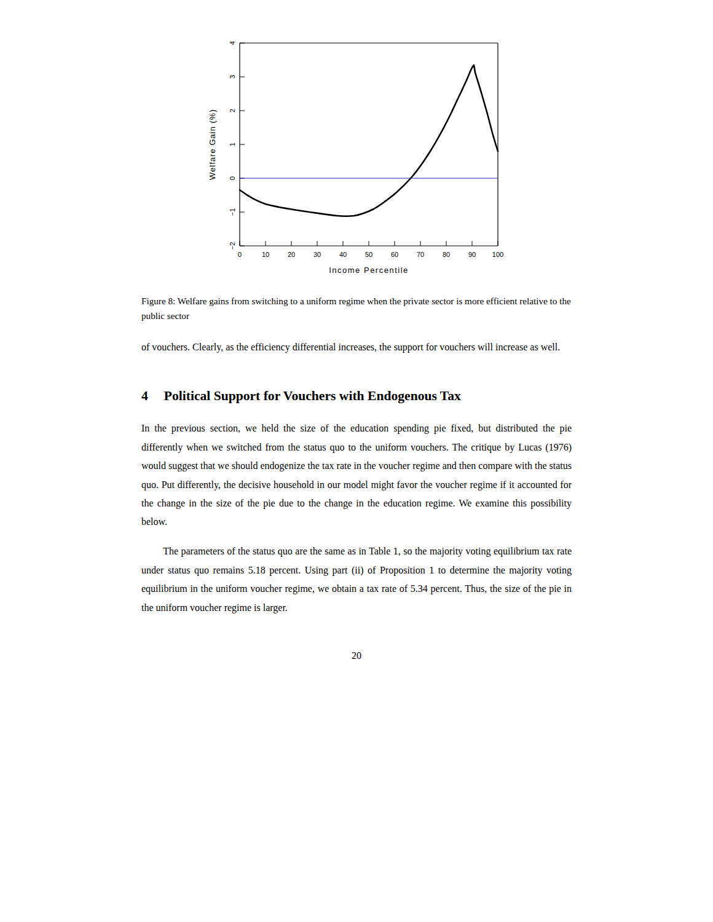4 3 2 1 0 −1 −2 0 10 20 30 40 50 60 70 80 90 100 Income Percentile Welfare Gain (%)
Figure 8: Welfare gains from switching to a uniform regime when the private sector is more efficient relative to the public sector
of vouchers. Clearly, as the efficiency differential increases, the support for vouchers will increase as well.
4 Political Support for Vouchers with Endogenous Tax
In the previous section, we held the size of the education spending pie fixed, but distributed the pie differently when we switched from the status quo to the uniform vouchers. The critique by Lucas (1976) would suggest that we should endogenize the tax rate in the voucher regime and then compare with the status quo. Put differently, the decisive household in our model might favor the voucher regime if it accounted for the change in the size of the pie due to the change in the education regime. We examine this possibility below.
The parameters of the status quo are the same as in Table 1, so the majority voting equilibrium tax rate under status quo remains 5.18 percent. Using part (ii) of Proposition 1 to determine the majority voting equilibrium in the uniform voucher regime, we obtain a tax rate of 5.34 percent. Thus, the size of the pie in the uniform voucher regime is larger.
20